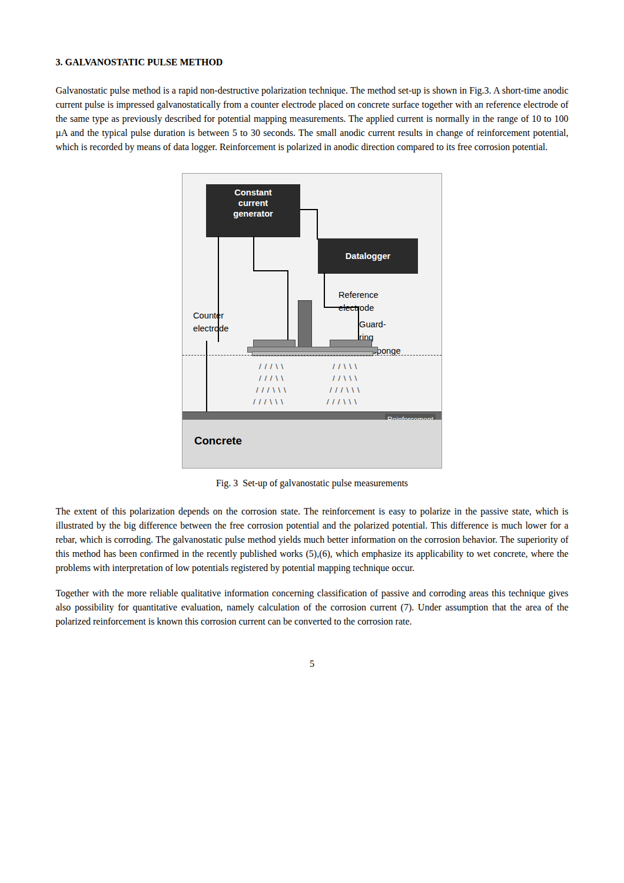3. GALVANOSTATIC PULSE METHOD
Galvanostatic pulse method is a rapid non-destructive polarization technique. The method set-up is shown in Fig.3. A short-time anodic current pulse is impressed galvanostatically from a counter electrode placed on concrete surface together with an reference electrode of the same type as previously described for potential mapping measurements. The applied current is normally in the range of 10 to 100 µA and the typical pulse duration is between 5 to 30 seconds. The small anodic current results in change of reinforcement potential, which is recorded by means of data logger. Reinforcement is polarized in anodic direction compared to its free corrosion potential.
Constant
current
generator
Datalogger
Counter
electrode
Reference
electrode
Guard-
ring
Sponge
/ / / \ \
/ / / \ \
/ / / \ \ \
/ / / \ \ \
/ / \ \ \
/ / \ \ \
/ / / \ \ \
/ / / \ \ \
Reinforcement
Concrete
Fig. 3 Set-up of galvanostatic pulse measurements
The extent of this polarization depends on the corrosion state. The reinforcement is easy to polarize in the passive state, which is illustrated by the big difference between the free corrosion potential and the polarized potential. This difference is much lower for a rebar, which is corroding. The galvanostatic pulse method yields much better information on the corrosion behavior. The superiority of this method has been confirmed in the recently published works (5),(6), which emphasize its applicability to wet concrete, where the problems with interpretation of low potentials registered by potential mapping technique occur.
Together with the more reliable qualitative information concerning classification of passive and corroding areas this technique gives also possibility for quantitative evaluation, namely calculation of the corrosion current (7). Under assumption that the area of the polarized reinforcement is known this corrosion current can be converted to the corrosion rate.
5